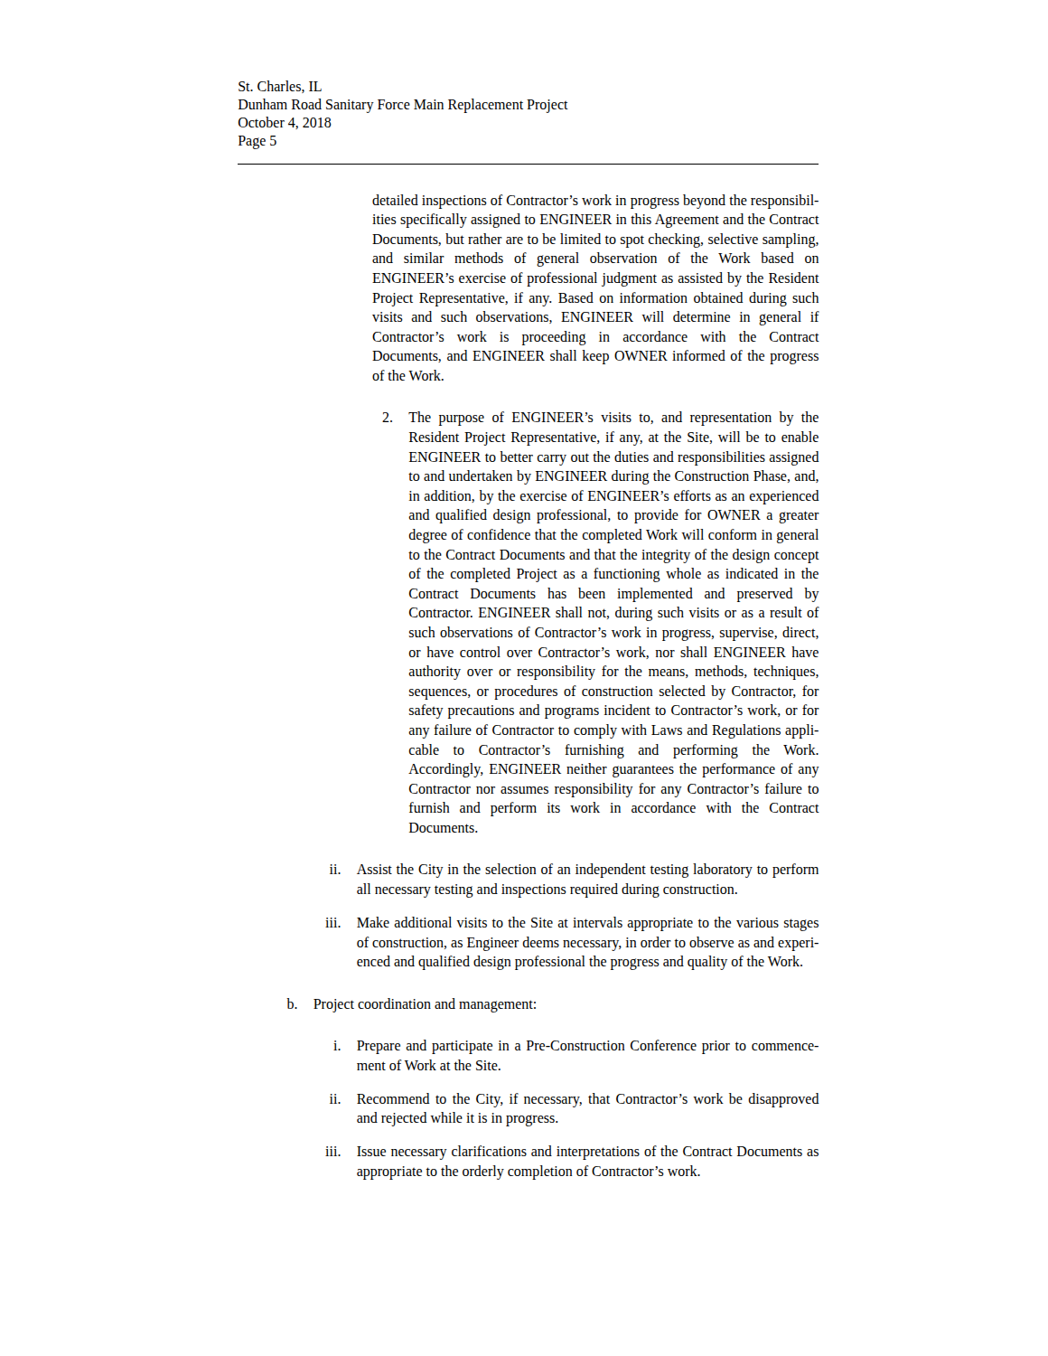St. Charles, IL
Dunham Road Sanitary Force Main Replacement Project
October 4, 2018
Page 5
detailed inspections of Contractor’s work in progress beyond the responsibilities specifically assigned to ENGINEER in this Agreement and the Contract Documents, but rather are to be limited to spot checking, selective sampling, and similar methods of general observation of the Work based on ENGINEER’s exercise of professional judgment as assisted by the Resident Project Representative, if any. Based on information obtained during such visits and such observations, ENGINEER will determine in general if Contractor’s work is proceeding in accordance with the Contract Documents, and ENGINEER shall keep OWNER informed of the progress of the Work.
2.
The purpose of ENGINEER’s visits to, and representation by the Resident Project Representative, if any, at the Site, will be to enable ENGINEER to better carry out the duties and responsibilities assigned to and undertaken by ENGINEER during the Construction Phase, and, in addition, by the exercise of ENGINEER’s efforts as an experienced and qualified design professional, to provide for OWNER a greater degree of confidence that the completed Work will conform in general to the Contract Documents and that the integrity of the design concept of the completed Project as a functioning whole as indicated in the Contract Documents has been implemented and preserved by Contractor. ENGINEER shall not, during such visits or as a result of such observations of Contractor’s work in progress, supervise, direct, or have control over Contractor’s work, nor shall ENGINEER have authority over or responsibility for the means, methods, techniques, sequences, or procedures of construction selected by Contractor, for safety precautions and programs incident to Contractor’s work, or for any failure of Contractor to comply with Laws and Regulations applicable to Contractor’s furnishing and performing the Work. Accordingly, ENGINEER neither guarantees the performance of any Contractor nor assumes responsibility for any Contractor’s failure to furnish and perform its work in accordance with the Contract Documents.
ii.
Assist the City in the selection of an independent testing laboratory to perform all necessary testing and inspections required during construction.
iii.
Make additional visits to the Site at intervals appropriate to the various stages of construction, as Engineer deems necessary, in order to observe as and experienced and qualified design professional the progress and quality of the Work.
b.
Project coordination and management:
i.
Prepare and participate in a Pre-Construction Conference prior to commencement of Work at the Site.
ii.
Recommend to the City, if necessary, that Contractor’s work be disapproved and rejected while it is in progress.
iii.
Issue necessary clarifications and interpretations of the Contract Documents as appropriate to the orderly completion of Contractor’s work.